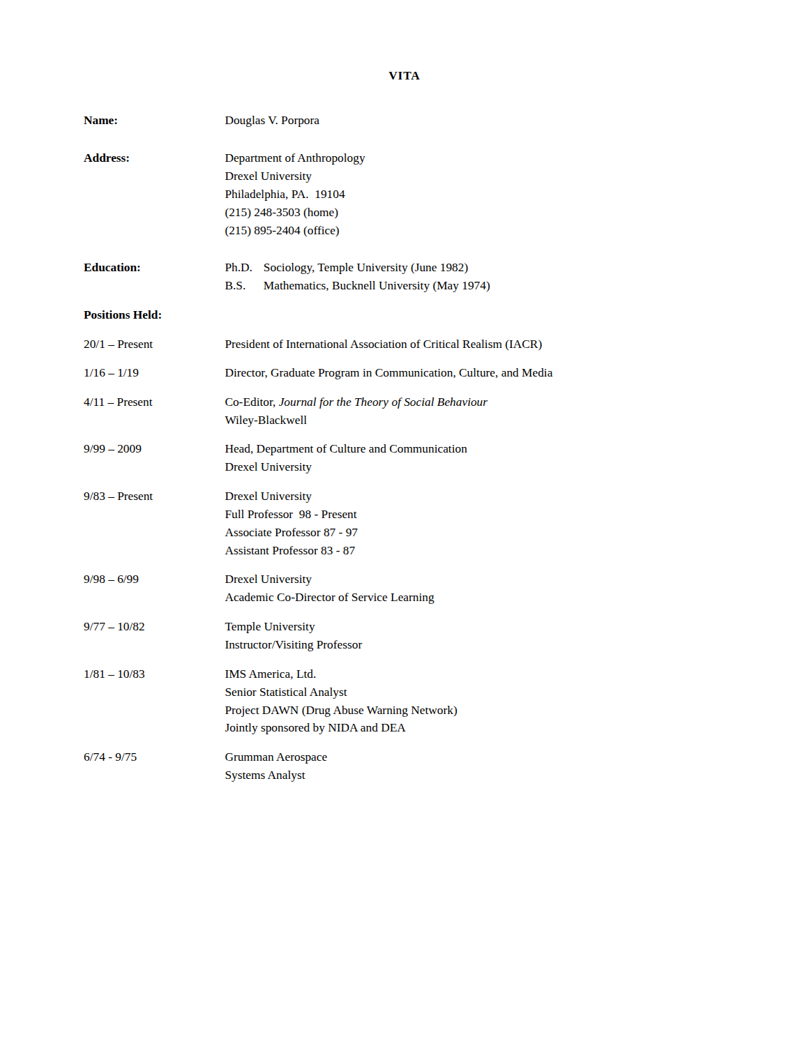VITA
| Name: | Douglas V. Porpora |
| Address: | Department of Anthropology Drexel University Philadelphia, PA. 19104 (215) 248-3503 (home) (215) 895-2404 (office) |
| Education: | Ph.D. Sociology, Temple University (June 1982) B.S. Mathematics, Bucknell University (May 1974) |
| Positions Held: | |
| 20/1 – Present | President of International Association of Critical Realism (IACR) |
| 1/16 – 1/19 | Director, Graduate Program in Communication, Culture, and Media |
| 4/11 – Present | Co-Editor, Journal for the Theory of Social Behaviour Wiley-Blackwell |
| 9/99 – 2009 | Head, Department of Culture and Communication Drexel University |
| 9/83 – Present | Drexel University Full Professor 98 - Present Associate Professor 87 - 97 Assistant Professor 83 - 87 |
| 9/98 – 6/99 | Drexel University Academic Co-Director of Service Learning |
| 9/77 – 10/82 | Temple University Instructor/Visiting Professor |
| 1/81 – 10/83 | IMS America, Ltd. Senior Statistical Analyst Project DAWN (Drug Abuse Warning Network) Jointly sponsored by NIDA and DEA |
| 6/74 - 9/75 | Grumman Aerospace Systems Analyst |